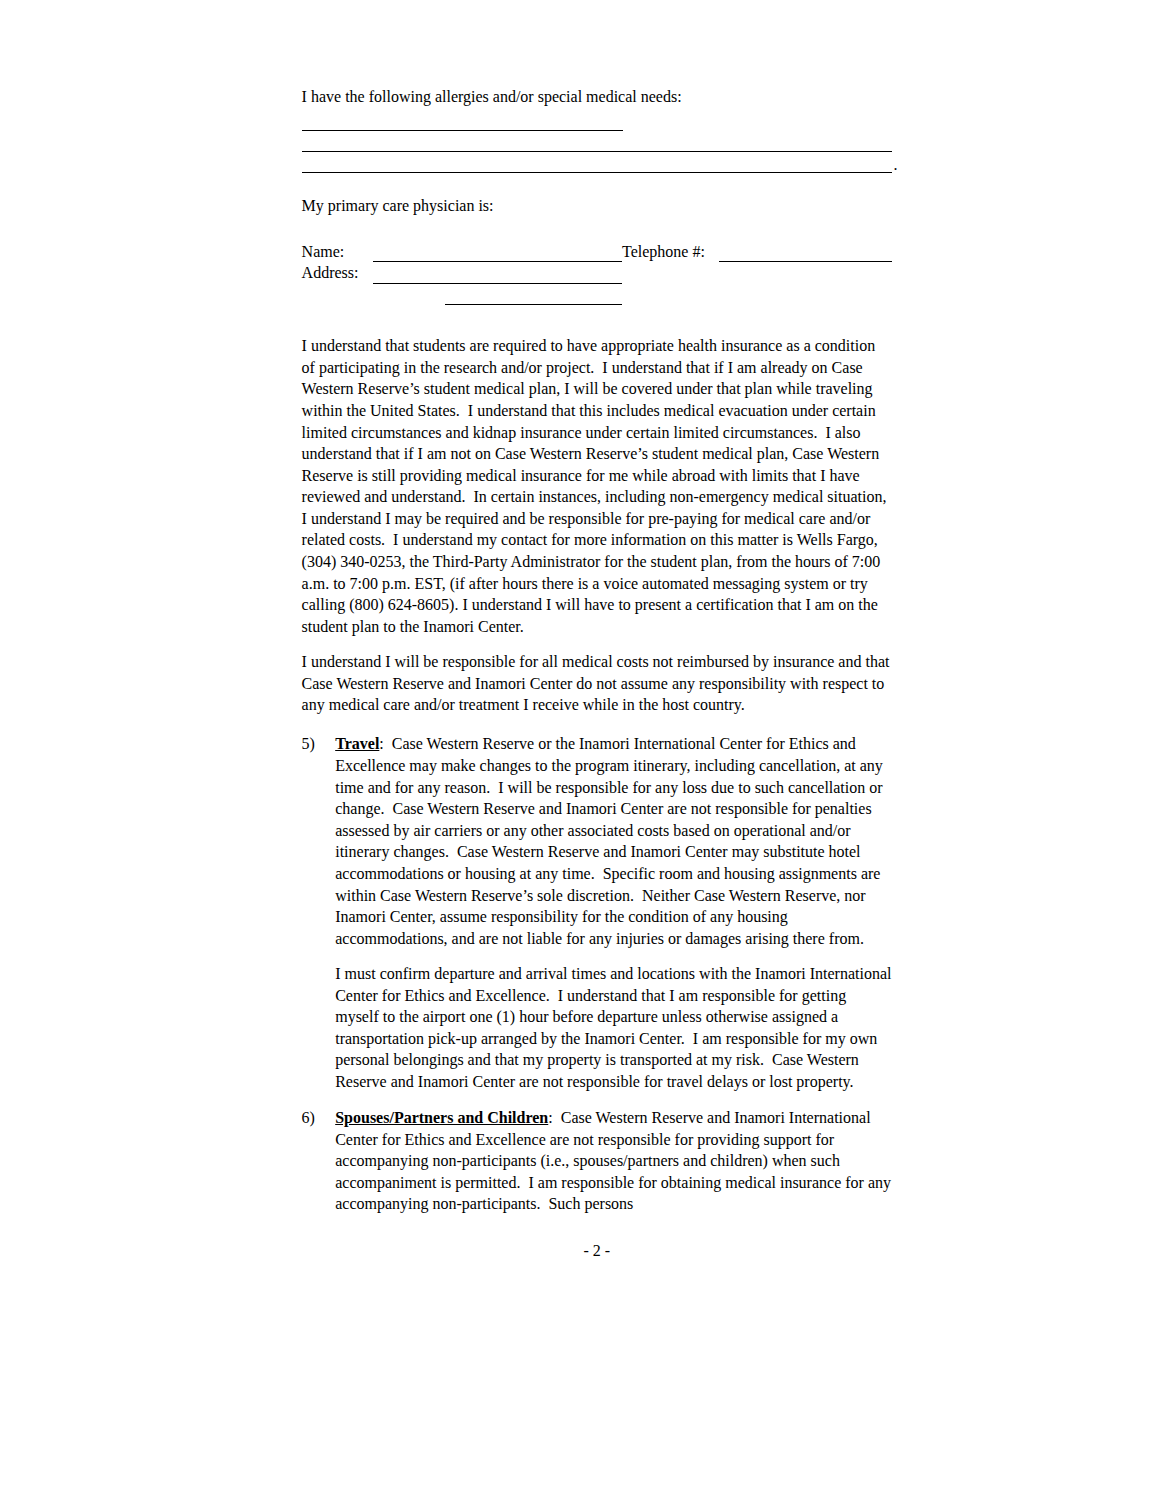I have the following allergies and/or special medical needs:
My primary care physician is:
| Name: | | Telephone #: | |
| Address: | | | |
I understand that students are required to have appropriate health insurance as a condition of participating in the research and/or project. I understand that if I am already on Case Western Reserve’s student medical plan, I will be covered under that plan while traveling within the United States. I understand that this includes medical evacuation under certain limited circumstances and kidnap insurance under certain limited circumstances. I also understand that if I am not on Case Western Reserve’s student medical plan, Case Western Reserve is still providing medical insurance for me while abroad with limits that I have reviewed and understand. In certain instances, including non-emergency medical situation, I understand I may be required and be responsible for pre-paying for medical care and/or related costs. I understand my contact for more information on this matter is Wells Fargo, (304) 340-0253, the Third-Party Administrator for the student plan, from the hours of 7:00 a.m. to 7:00 p.m. EST, (if after hours there is a voice automated messaging system or try calling (800) 624-8605). I understand I will have to present a certification that I am on the student plan to the Inamori Center.
I understand I will be responsible for all medical costs not reimbursed by insurance and that Case Western Reserve and Inamori Center do not assume any responsibility with respect to any medical care and/or treatment I receive while in the host country.
5)
Travel: Case Western Reserve or the Inamori International Center for Ethics and Excellence may make changes to the program itinerary, including cancellation, at any time and for any reason. I will be responsible for any loss due to such cancellation or change. Case Western Reserve and Inamori Center are not responsible for penalties assessed by air carriers or any other associated costs based on operational and/or itinerary changes. Case Western Reserve and Inamori Center may substitute hotel accommodations or housing at any time. Specific room and housing assignments are within Case Western Reserve’s sole discretion. Neither Case Western Reserve, nor Inamori Center, assume responsibility for the condition of any housing accommodations, and are not liable for any injuries or damages arising there from.
I must confirm departure and arrival times and locations with the Inamori International Center for Ethics and Excellence. I understand that I am responsible for getting myself to the airport one (1) hour before departure unless otherwise assigned a transportation pick-up arranged by the Inamori Center. I am responsible for my own personal belongings and that my property is transported at my risk. Case Western Reserve and Inamori Center are not responsible for travel delays or lost property.
6)
Spouses/Partners and Children: Case Western Reserve and Inamori International Center for Ethics and Excellence are not responsible for providing support for accompanying non-participants (i.e., spouses/partners and children) when such accompaniment is permitted. I am responsible for obtaining medical insurance for any accompanying non-participants. Such persons
- 2 -